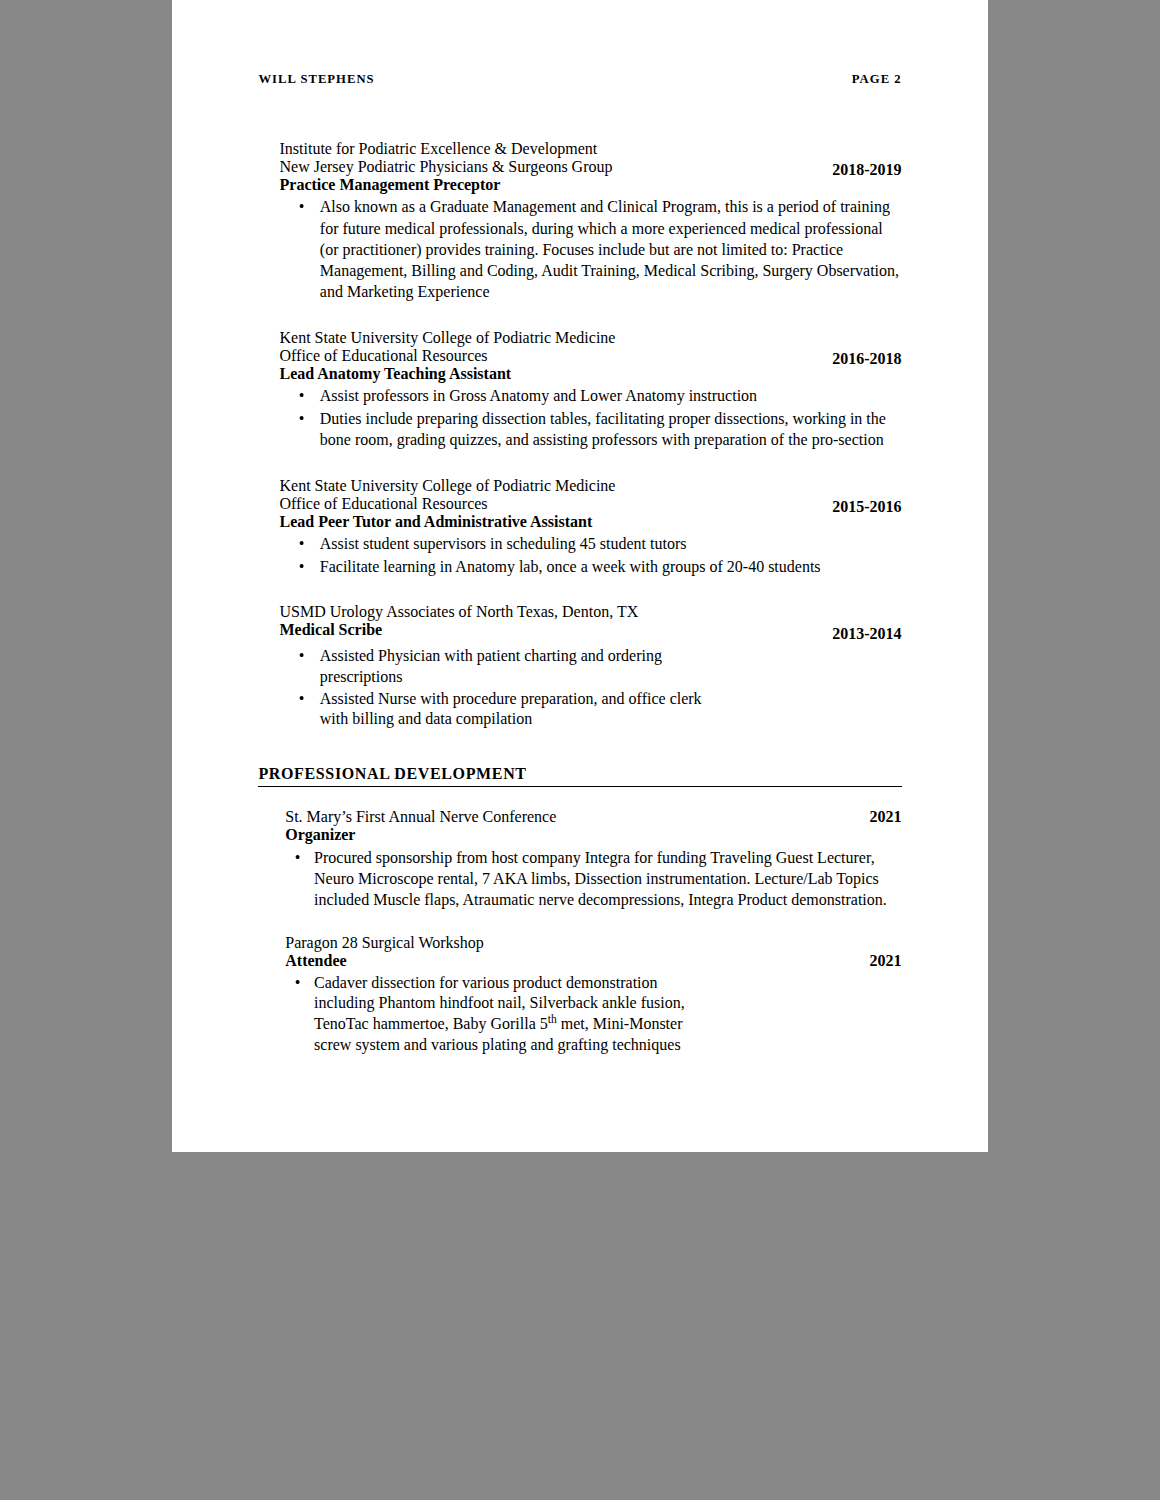WILL STEPHENS PAGE 2
Institute for Podiatric Excellence & Development
New Jersey Podiatric Physicians & Surgeons Group
Practice Management Preceptor
2018-2019
Also known as a Graduate Management and Clinical Program, this is a period of training for future medical professionals, during which a more experienced medical professional (or practitioner) provides training. Focuses include but are not limited to: Practice Management, Billing and Coding, Audit Training, Medical Scribing, Surgery Observation, and Marketing Experience
Kent State University College of Podiatric Medicine
Office of Educational Resources
Lead Anatomy Teaching Assistant
2016-2018
Assist professors in Gross Anatomy and Lower Anatomy instruction
Duties include preparing dissection tables, facilitating proper dissections, working in the bone room, grading quizzes, and assisting professors with preparation of the pro-section
Kent State University College of Podiatric Medicine
Office of Educational Resources
Lead Peer Tutor and Administrative Assistant
2015-2016
Assist student supervisors in scheduling 45 student tutors
Facilitate learning in Anatomy lab, once a week with groups of 20-40 students
USMD Urology Associates of North Texas, Denton, TX
Medical Scribe
2013-2014
Assisted Physician with patient charting and ordering
prescriptions
Assisted Nurse with procedure preparation, and office clerk
with billing and data compilation
PROFESSIONAL DEVELOPMENT
St. Mary’s First Annual Nerve Conference
Organizer
2021
Procured sponsorship from host company Integra for funding Traveling Guest Lecturer, Neuro Microscope rental, 7 AKA limbs, Dissection instrumentation. Lecture/Lab Topics included Muscle flaps, Atraumatic nerve decompressions, Integra Product demonstration.
Paragon 28 Surgical Workshop
Attendee
2021
Cadaver dissection for various product demonstration
including Phantom hindfoot nail, Silverback ankle fusion,
TenoTac hammertoe, Baby Gorilla 5th met, Mini-Monster
screw system and various plating and grafting techniques